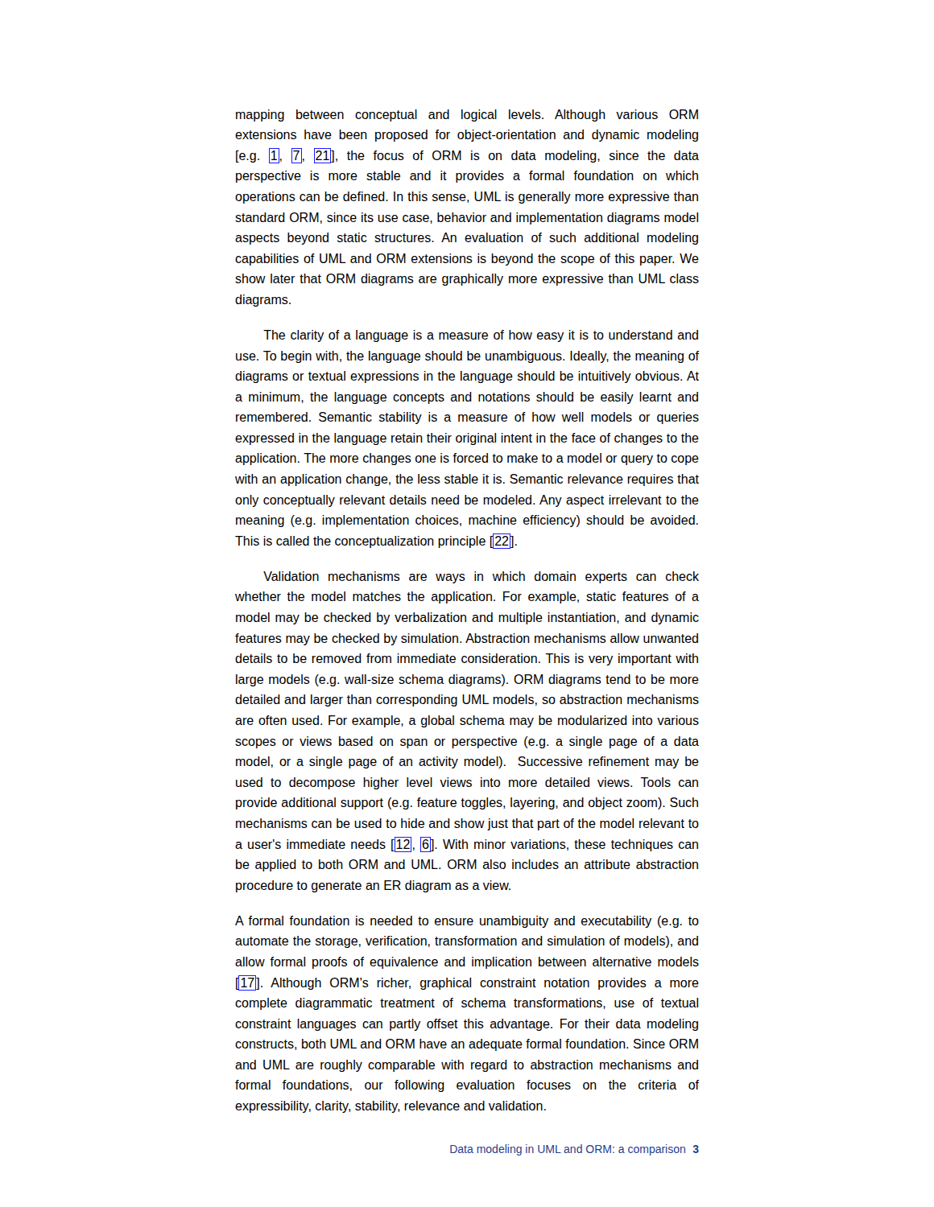mapping between conceptual and logical levels. Although various ORM extensions have been proposed for object-orientation and dynamic modeling [e.g. 1, 7, 21], the focus of ORM is on data modeling, since the data perspective is more stable and it provides a formal foundation on which operations can be defined. In this sense, UML is generally more expressive than standard ORM, since its use case, behavior and implementation diagrams model aspects beyond static structures. An evaluation of such additional modeling capabilities of UML and ORM extensions is beyond the scope of this paper. We show later that ORM diagrams are graphically more expressive than UML class diagrams.
The clarity of a language is a measure of how easy it is to understand and use. To begin with, the language should be unambiguous. Ideally, the meaning of diagrams or textual expressions in the language should be intuitively obvious. At a minimum, the language concepts and notations should be easily learnt and remembered. Semantic stability is a measure of how well models or queries expressed in the language retain their original intent in the face of changes to the application. The more changes one is forced to make to a model or query to cope with an application change, the less stable it is. Semantic relevance requires that only conceptually relevant details need be modeled. Any aspect irrelevant to the meaning (e.g. implementation choices, machine efficiency) should be avoided. This is called the conceptualization principle [22].
Validation mechanisms are ways in which domain experts can check whether the model matches the application. For example, static features of a model may be checked by verbalization and multiple instantiation, and dynamic features may be checked by simulation. Abstraction mechanisms allow unwanted details to be removed from immediate consideration. This is very important with large models (e.g. wall-size schema diagrams). ORM diagrams tend to be more detailed and larger than corresponding UML models, so abstraction mechanisms are often used. For example, a global schema may be modularized into various scopes or views based on span or perspective (e.g. a single page of a data model, or a single page of an activity model). Successive refinement may be used to decompose higher level views into more detailed views. Tools can provide additional support (e.g. feature toggles, layering, and object zoom). Such mechanisms can be used to hide and show just that part of the model relevant to a user's immediate needs [12, 6]. With minor variations, these techniques can be applied to both ORM and UML. ORM also includes an attribute abstraction procedure to generate an ER diagram as a view.
A formal foundation is needed to ensure unambiguity and executability (e.g. to automate the storage, verification, transformation and simulation of models), and allow formal proofs of equivalence and implication between alternative models [17]. Although ORM's richer, graphical constraint notation provides a more complete diagrammatic treatment of schema transformations, use of textual constraint languages can partly offset this advantage. For their data modeling constructs, both UML and ORM have an adequate formal foundation. Since ORM and UML are roughly comparable with regard to abstraction mechanisms and formal foundations, our following evaluation focuses on the criteria of expressibility, clarity, stability, relevance and validation.
Data modeling in UML and ORM: a comparison3